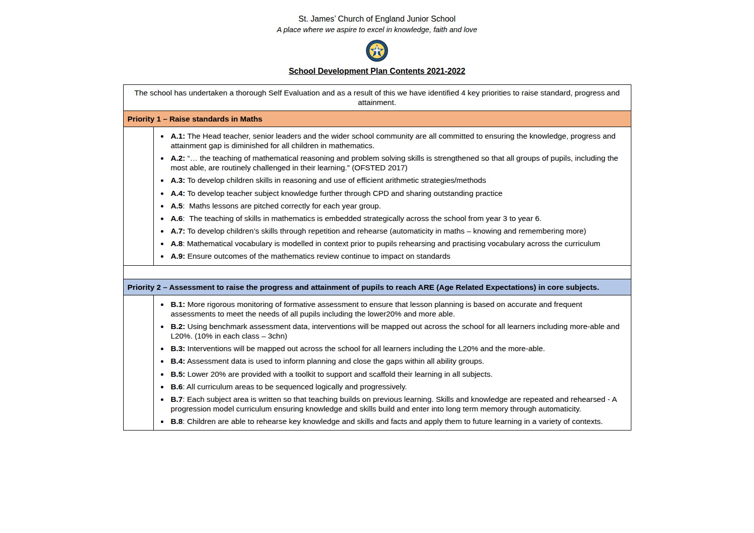St. James’ Church of England Junior School
A place where we aspire to excel in knowledge, faith and love
School Development Plan Contents 2021-2022
| The school has undertaken a thorough Self Evaluation and as a result of this we have identified 4 key priorities to raise standard, progress and attainment. |
| Priority 1 – Raise standards in Maths |
| | A.1: The Head teacher, senior leaders and the wider school community are all committed to ensuring the knowledge, progress and attainment gap is diminished for all children in mathematics. A.2: “… the teaching of mathematical reasoning and problem solving skills is strengthened so that all groups of pupils, including the most able, are routinely challenged in their learning.” (OFSTED 2017) A.3: To develop children skills in reasoning and use of efficient arithmetic strategies/methods A.4: To develop teacher subject knowledge further through CPD and sharing outstanding practice A.5 : Maths lessons are pitched correctly for each year group. A.6 : The teaching of skills in mathematics is embedded strategically across the school from year 3 to year 6. A.7: To develop children’s skills through repetition and rehearse (automaticity in maths – knowing and remembering more) A.8 : Mathematical vocabulary is modelled in context prior to pupils rehearsing and practising vocabulary across the curriculum A.9: Ensure outcomes of the mathematics review continue to impact on standards |
| Priority 2 – Assessment to raise the progress and attainment of pupils to reach ARE (Age Related Expectations) in core subjects. |
| | B.1: More rigorous monitoring of formative assessment to ensure that lesson planning is based on accurate and frequent assessments to meet the needs of all pupils including the lower20% and more able. B.2: Using benchmark assessment data, interventions will be mapped out across the school for all learners including more-able and L20%. (10% in each class – 3chn) B.3: Interventions will be mapped out across the school for all learners including the L20% and the more-able. B.4: Assessment data is used to inform planning and close the gaps within all ability groups. B.5: Lower 20% are provided with a toolkit to support and scaffold their learning in all subjects. B.6 : All curriculum areas to be sequenced logically and progressively. B.7 : Each subject area is written so that teaching builds on previous learning. Skills and knowledge are repeated and rehearsed - A progression model curriculum ensuring knowledge and skills build and enter into long term memory through automaticity. B.8 : Children are able to rehearse key knowledge and skills and facts and apply them to future learning in a variety of contexts. |